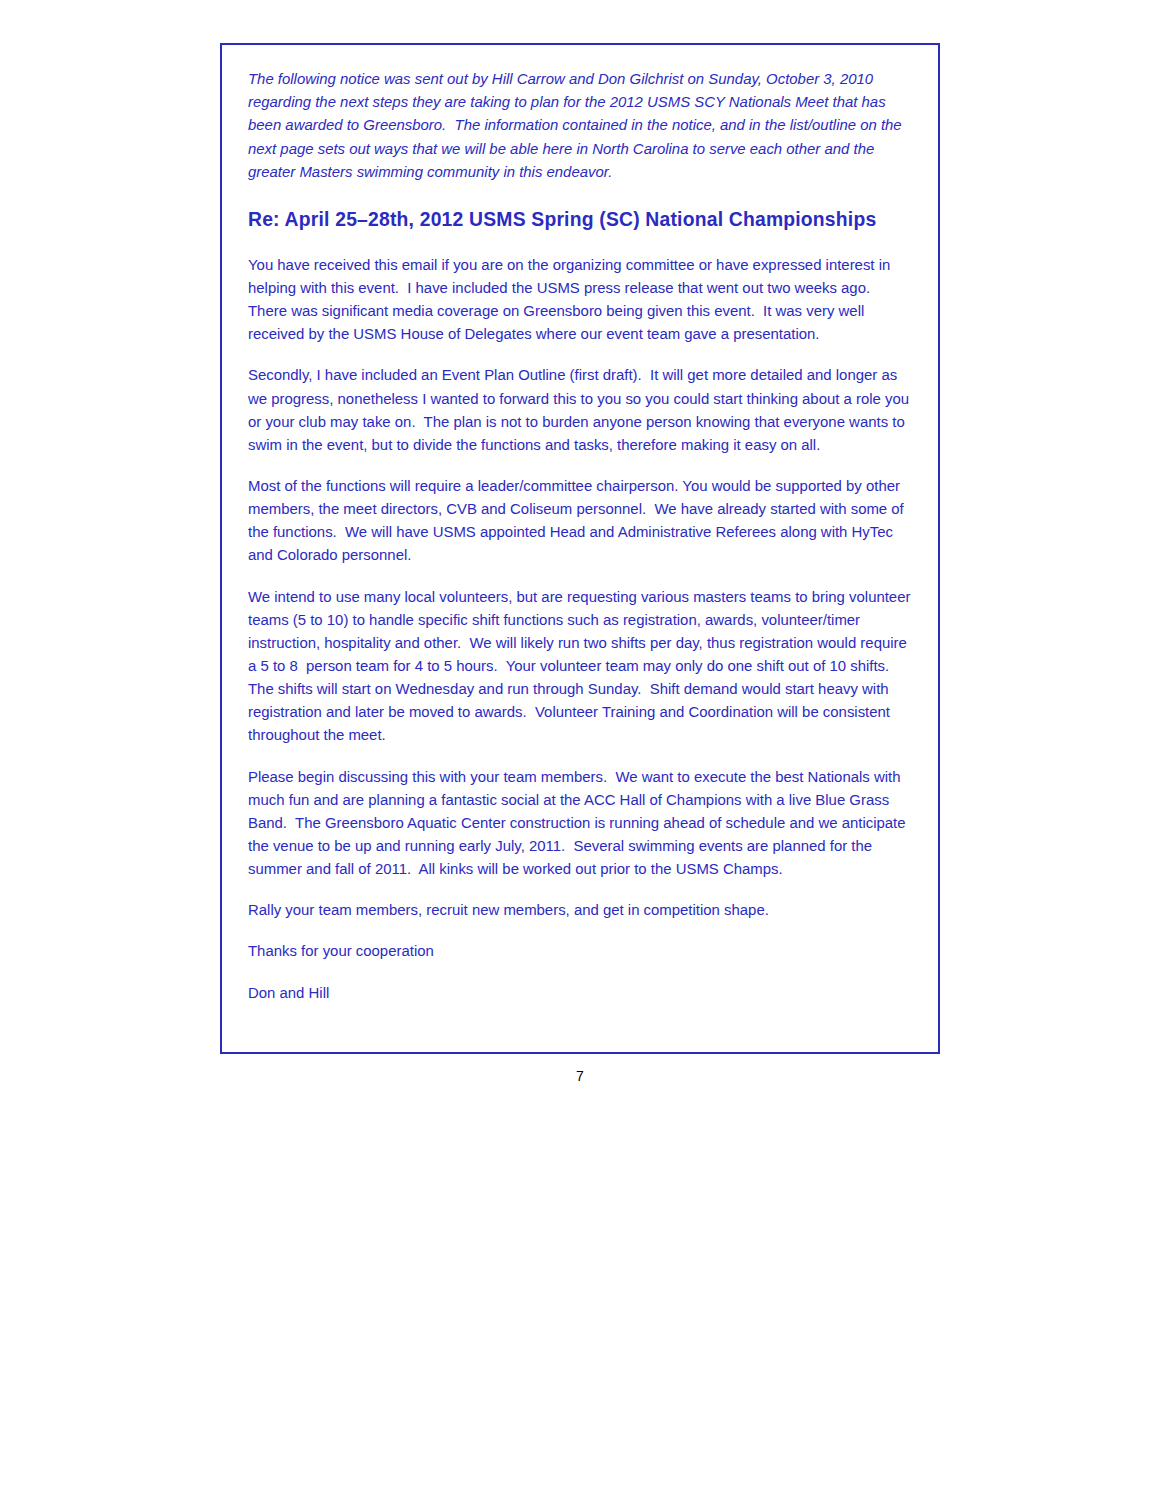The following notice was sent out by Hill Carrow and Don Gilchrist on Sunday, October 3, 2010 regarding the next steps they are taking to plan for the 2012 USMS SCY Nationals Meet that has been awarded to Greensboro. The information contained in the notice, and in the list/outline on the next page sets out ways that we will be able here in North Carolina to serve each other and the greater Masters swimming community in this endeavor.
Re: April 25–28th, 2012 USMS Spring (SC) National Championships
You have received this email if you are on the organizing committee or have expressed interest in helping with this event. I have included the USMS press release that went out two weeks ago. There was significant media coverage on Greensboro being given this event. It was very well received by the USMS House of Delegates where our event team gave a presentation.
Secondly, I have included an Event Plan Outline (first draft). It will get more detailed and longer as we progress, nonetheless I wanted to forward this to you so you could start thinking about a role you or your club may take on. The plan is not to burden anyone person knowing that everyone wants to swim in the event, but to divide the functions and tasks, therefore making it easy on all.
Most of the functions will require a leader/committee chairperson. You would be supported by other members, the meet directors, CVB and Coliseum personnel. We have already started with some of the functions. We will have USMS appointed Head and Administrative Referees along with HyTec and Colorado personnel.
We intend to use many local volunteers, but are requesting various masters teams to bring volunteer teams (5 to 10) to handle specific shift functions such as registration, awards, volunteer/timer instruction, hospitality and other. We will likely run two shifts per day, thus registration would require a 5 to 8 person team for 4 to 5 hours. Your volunteer team may only do one shift out of 10 shifts. The shifts will start on Wednesday and run through Sunday. Shift demand would start heavy with registration and later be moved to awards. Volunteer Training and Coordination will be consistent throughout the meet.
Please begin discussing this with your team members. We want to execute the best Nationals with much fun and are planning a fantastic social at the ACC Hall of Champions with a live Blue Grass Band. The Greensboro Aquatic Center construction is running ahead of schedule and we anticipate the venue to be up and running early July, 2011. Several swimming events are planned for the summer and fall of 2011. All kinks will be worked out prior to the USMS Champs.
Rally your team members, recruit new members, and get in competition shape.
Thanks for your cooperation
Don and Hill
7